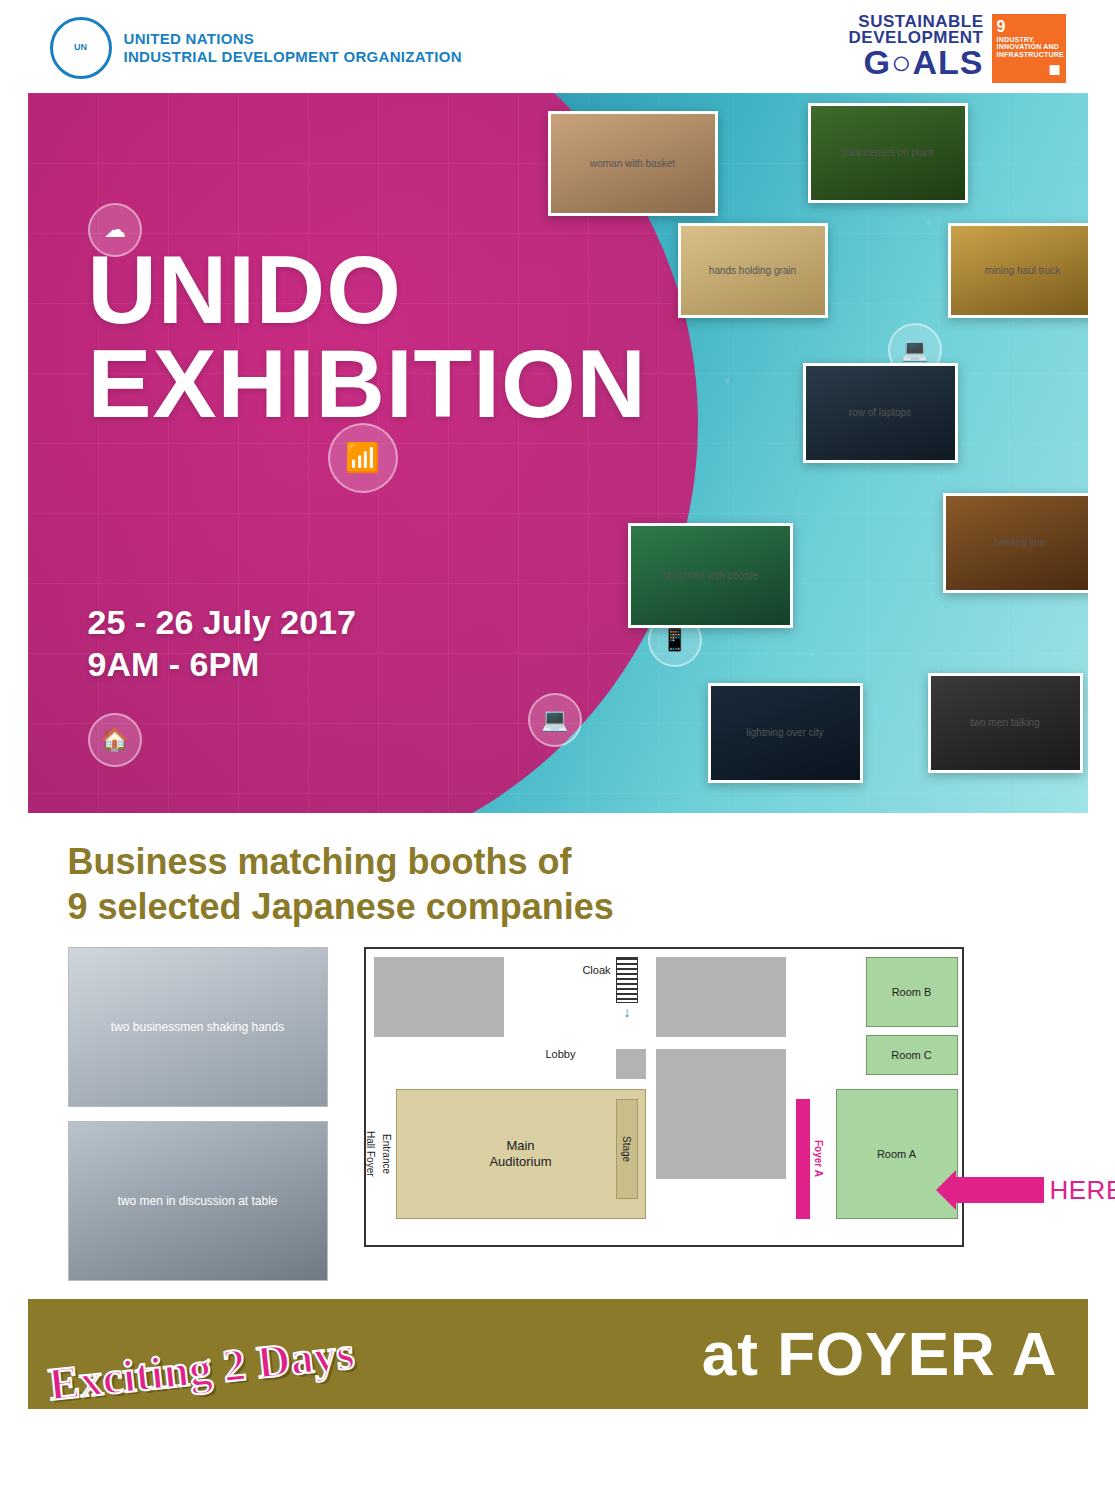UN
UNITED NATIONS
INDUSTRIAL DEVELOPMENT ORGANIZATION
SUSTAINABLE
DEVELOPMENT
G○ALS
9
INDUSTRY, INNOVATION AND INFRASTRUCTURE
■
☁
📶
💻
🏠
💻
📱
woman with basket
dark berries on plant
hands holding grain
mining haul truck
row of laptops
shopfront with people
bottling line
lightning over city
two men talking
UNIDO
EXHIBITION
25 - 26 July 2017
9AM - 6PM
Business matching booths of
9 selected Japanese companies
two businessmen shaking hands
two men in discussion at table
Cloak
↓
Lobby
Main
Auditorium
Stage
Entrance
Hall Foyer
Foyer A
Room B
Room C
Room A
HERE
Exciting 2 Days
at FOYER A